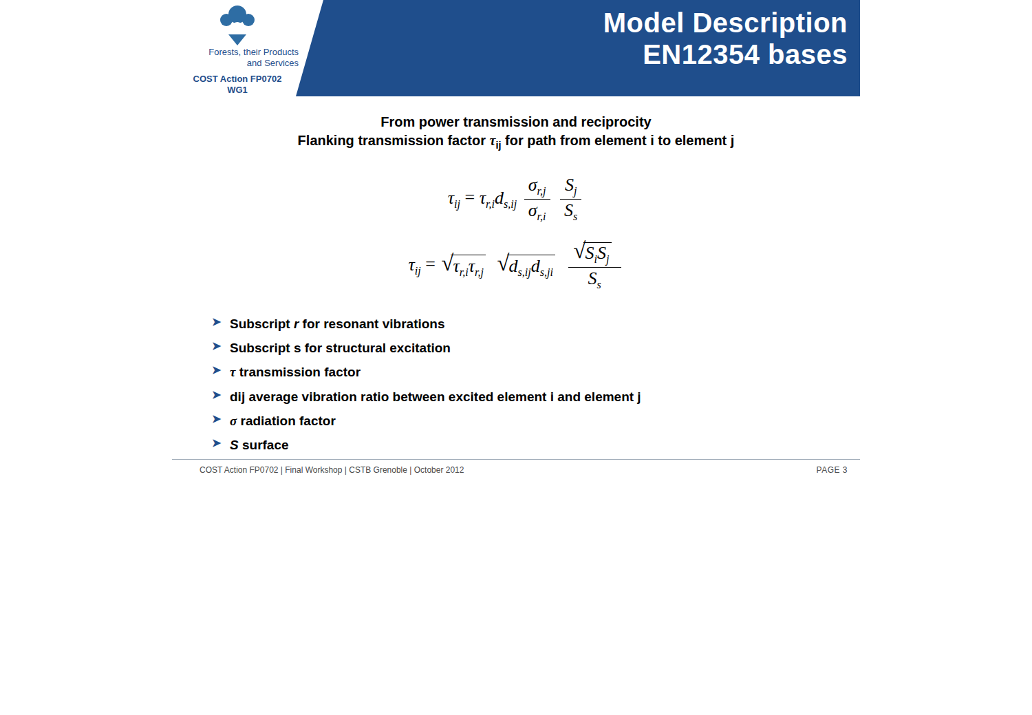Model Description
EN12354 bases
Forests, their Products
and Services
COST Action FP0702
WG1
From power transmission and reciprocity
Flanking transmission factor τij for path from element i to element j
τij = τr,i ds,ij σr,j σr,i Sj Ss
τij = τr,iτr,j ds,ijds,ji SiSj Ss
Subscript r for resonant vibrations
Subscript s for structural excitation
τ transmission factor
dij average vibration ratio between excited element i and element j
σ radiation factor
S surface
PAGE 3 COST Action FP0702 | Final Workshop | CSTB Grenoble | October 2012